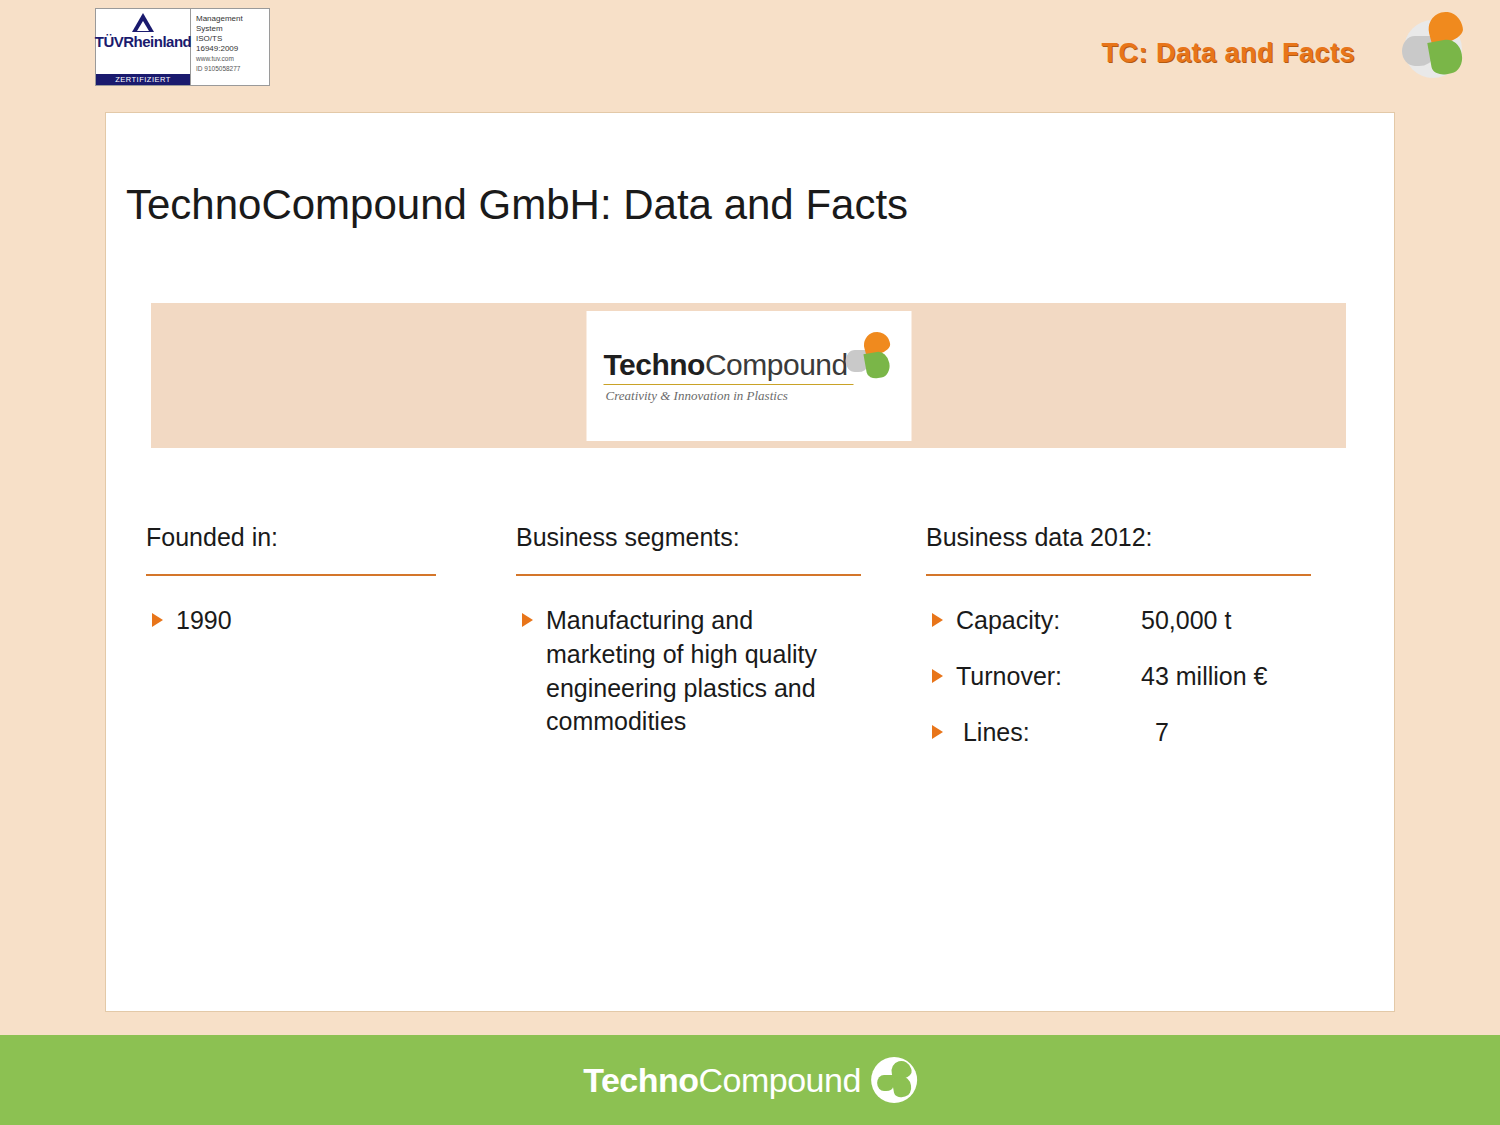TÜVRheinland
ZERTIFIZIERT
Management
System
ISO/TS
16949:2009
www.tuv.com
ID 9105058277
TC: Data and Facts
TechnoCompound GmbH: Data and Facts
Techno Compound
Creativity & Innovation in Plastics
Founded in:
1990
Business segments:
Manufacturing and marketing of high quality engineering plastics and commodities
Business data 2012:
Capacity: 50,000 t
Turnover: 43 million €
Lines: 7
Techno Compound